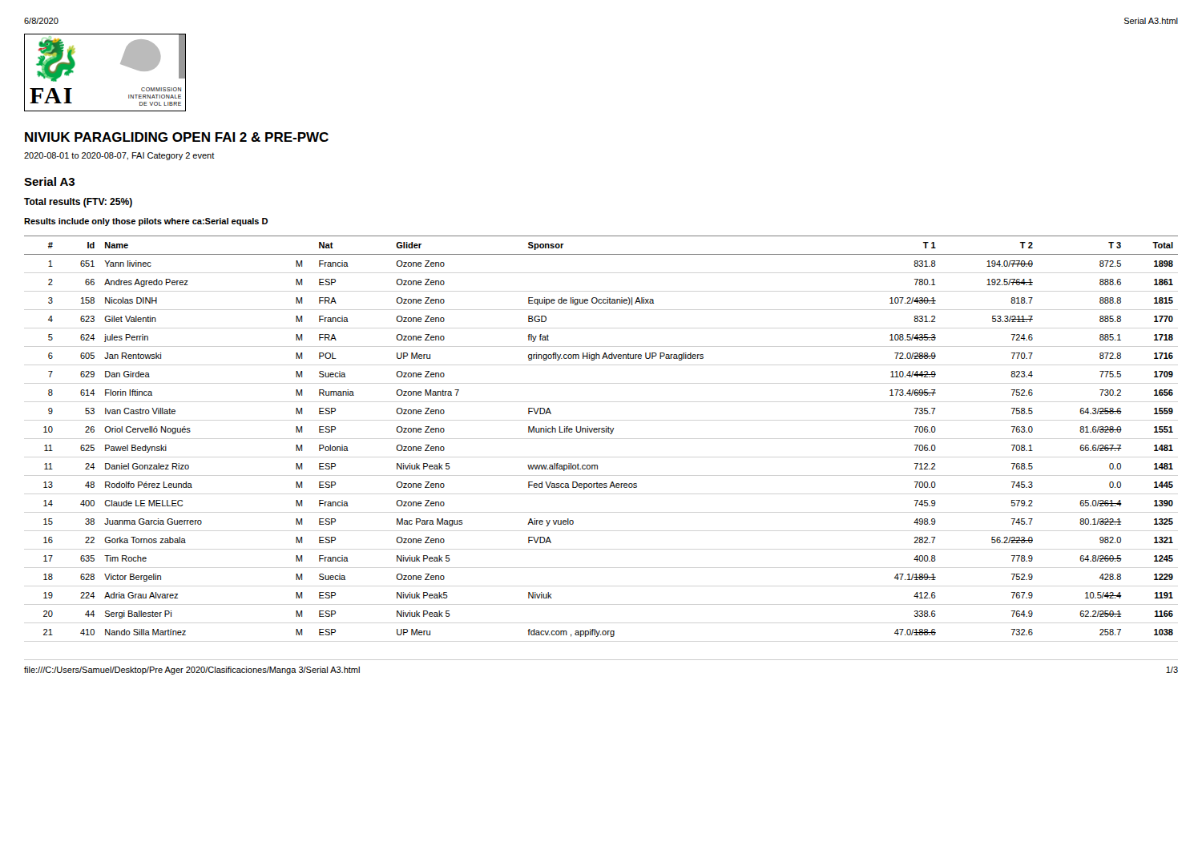6/8/2020 Serial A3.html
🐉 FAI COMMISSION
INTERNATIONALE
DE VOL LIBRE
NIVIUK PARAGLIDING OPEN FAI 2 & PRE-PWC
2020-08-01 to 2020-08-07, FAI Category 2 event
Serial A3
Total results (FTV: 25%)
Results include only those pilots where ca:Serial equals D
| # | Id | Name | | Nat | Glider | Sponsor | T 1 | T 2 | T 3 | Total |
| --- | --- | --- | --- | --- | --- | --- | --- | --- | --- | --- |
| 1 | 651 | Yann livinec | M | Francia | Ozone Zeno | | 831.8 | 194.0/ 770.0 | 872.5 | 1898 |
| 2 | 66 | Andres Agredo Perez | M | ESP | Ozone Zeno | | 780.1 | 192.5/ 764.1 | 888.6 | 1861 |
| 3 | 158 | Nicolas DINH | M | FRA | Ozone Zeno | Equipe de ligue Occitanie)/ Alixa | 107.2/ 430.1 | 818.7 | 888.8 | 1815 |
| 4 | 623 | Gilet Valentin | M | Francia | Ozone Zeno | BGD | 831.2 | 53.3/ 211.7 | 885.8 | 1770 |
| 5 | 624 | jules Perrin | M | FRA | Ozone Zeno | fly fat | 108.5/ 435.3 | 724.6 | 885.1 | 1718 |
| 6 | 605 | Jan Rentowski | M | POL | UP Meru | gringofly.com High Adventure UP Paragliders | 72.0/ 288.9 | 770.7 | 872.8 | 1716 |
| 7 | 629 | Dan Girdea | M | Suecia | Ozone Zeno | | 110.4/ 442.9 | 823.4 | 775.5 | 1709 |
| 8 | 614 | Florin Iftinca | M | Rumania | Ozone Mantra 7 | | 173.4/ 695.7 | 752.6 | 730.2 | 1656 |
| 9 | 53 | Ivan Castro Villate | M | ESP | Ozone Zeno | FVDA | 735.7 | 758.5 | 64.3/ 258.6 | 1559 |
| 10 | 26 | Oriol Cervelló Nogués | M | ESP | Ozone Zeno | Munich Life University | 706.0 | 763.0 | 81.6/ 328.0 | 1551 |
| 11 | 625 | Pawel Bedynski | M | Polonia | Ozone Zeno | | 706.0 | 708.1 | 66.6/ 267.7 | 1481 |
| 11 | 24 | Daniel Gonzalez Rizo | M | ESP | Niviuk Peak 5 | www.alfapilot.com | 712.2 | 768.5 | 0.0 | 1481 |
| 13 | 48 | Rodolfo Pérez Leunda | M | ESP | Ozone Zeno | Fed Vasca Deportes Aereos | 700.0 | 745.3 | 0.0 | 1445 |
| 14 | 400 | Claude LE MELLEC | M | Francia | Ozone Zeno | | 745.9 | 579.2 | 65.0/ 261.4 | 1390 |
| 15 | 38 | Juanma Garcia Guerrero | M | ESP | Mac Para Magus | Aire y vuelo | 498.9 | 745.7 | 80.1/ 322.1 | 1325 |
| 16 | 22 | Gorka Tornos zabala | M | ESP | Ozone Zeno | FVDA | 282.7 | 56.2/ 223.0 | 982.0 | 1321 |
| 17 | 635 | Tim Roche | M | Francia | Niviuk Peak 5 | | 400.8 | 778.9 | 64.8/ 260.5 | 1245 |
| 18 | 628 | Victor Bergelin | M | Suecia | Ozone Zeno | | 47.1/ 189.1 | 752.9 | 428.8 | 1229 |
| 19 | 224 | Adria Grau Alvarez | M | ESP | Niviuk Peak5 | Niviuk | 412.6 | 767.9 | 10.5/ 42.4 | 1191 |
| 20 | 44 | Sergi Ballester Pi | M | ESP | Niviuk Peak 5 | | 338.6 | 764.9 | 62.2/ 250.1 | 1166 |
| 21 | 410 | Nando Silla Martínez | M | ESP | UP Meru | fdacv.com , appifly.org | 47.0/ 188.6 | 732.6 | 258.7 | 1038 |
file:///C:/Users/Samuel/Desktop/Pre Ager 2020/Clasificaciones/Manga 3/Serial A3.html 1/3